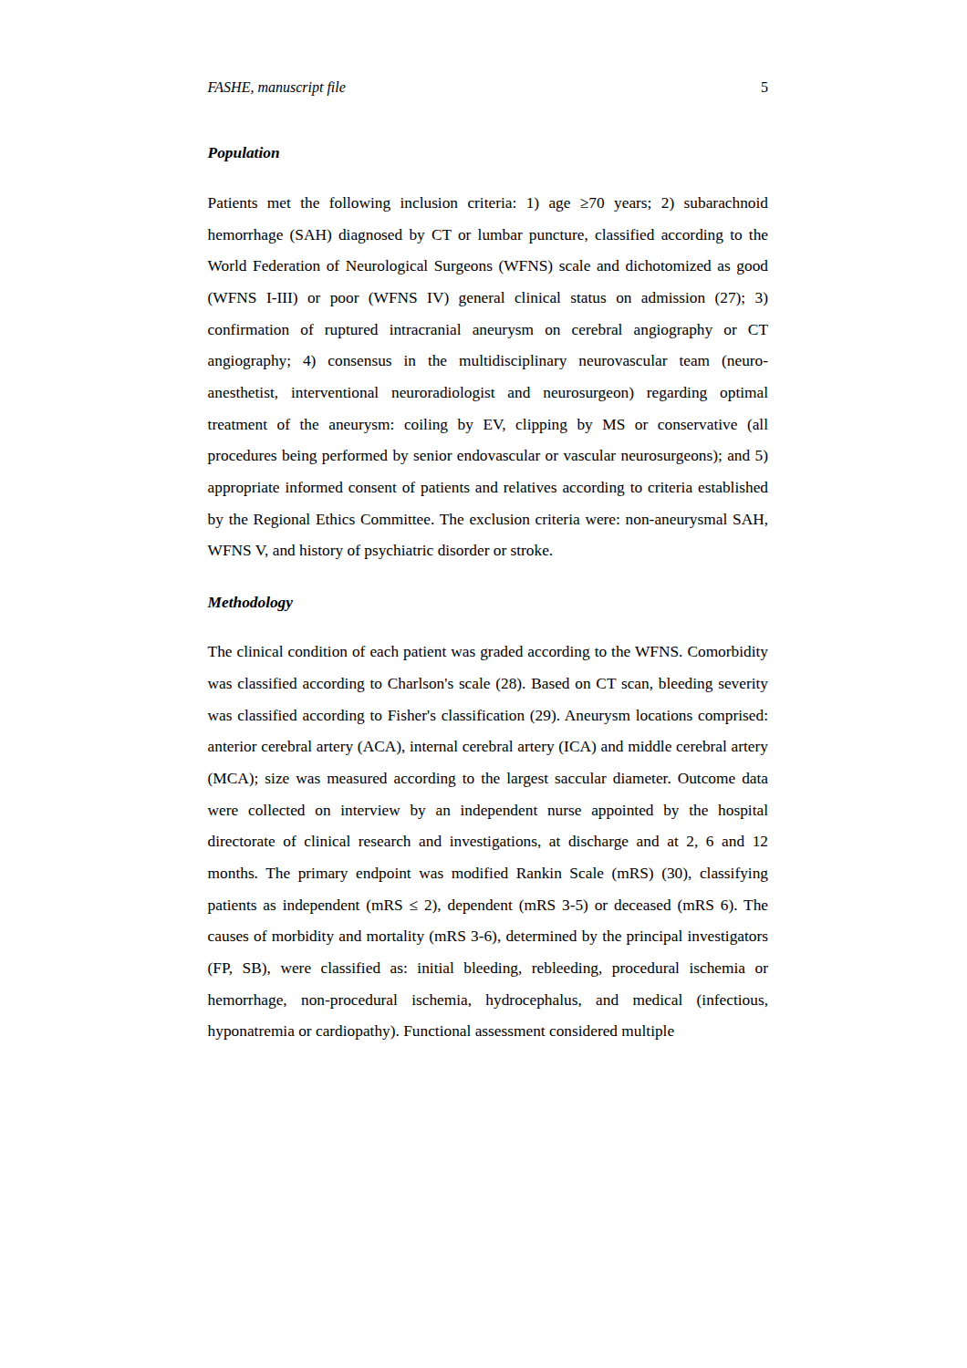FASHE, manuscript file 5
Population
Patients met the following inclusion criteria: 1) age ≥70 years; 2) subarachnoid hemorrhage (SAH) diagnosed by CT or lumbar puncture, classified according to the World Federation of Neurological Surgeons (WFNS) scale and dichotomized as good (WFNS I-III) or poor (WFNS IV) general clinical status on admission (27); 3) confirmation of ruptured intracranial aneurysm on cerebral angiography or CT angiography; 4) consensus in the multidisciplinary neurovascular team (neuro-anesthetist, interventional neuroradiologist and neurosurgeon) regarding optimal treatment of the aneurysm: coiling by EV, clipping by MS or conservative (all procedures being performed by senior endovascular or vascular neurosurgeons); and 5) appropriate informed consent of patients and relatives according to criteria established by the Regional Ethics Committee. The exclusion criteria were: non-aneurysmal SAH, WFNS V, and history of psychiatric disorder or stroke.
Methodology
The clinical condition of each patient was graded according to the WFNS. Comorbidity was classified according to Charlson's scale (28). Based on CT scan, bleeding severity was classified according to Fisher's classification (29). Aneurysm locations comprised: anterior cerebral artery (ACA), internal cerebral artery (ICA) and middle cerebral artery (MCA); size was measured according to the largest saccular diameter. Outcome data were collected on interview by an independent nurse appointed by the hospital directorate of clinical research and investigations, at discharge and at 2, 6 and 12 months. The primary endpoint was modified Rankin Scale (mRS) (30), classifying patients as independent (mRS ≤ 2), dependent (mRS 3-5) or deceased (mRS 6). The causes of morbidity and mortality (mRS 3-6), determined by the principal investigators (FP, SB), were classified as: initial bleeding, rebleeding, procedural ischemia or hemorrhage, non-procedural ischemia, hydrocephalus, and medical (infectious, hyponatremia or cardiopathy). Functional assessment considered multiple